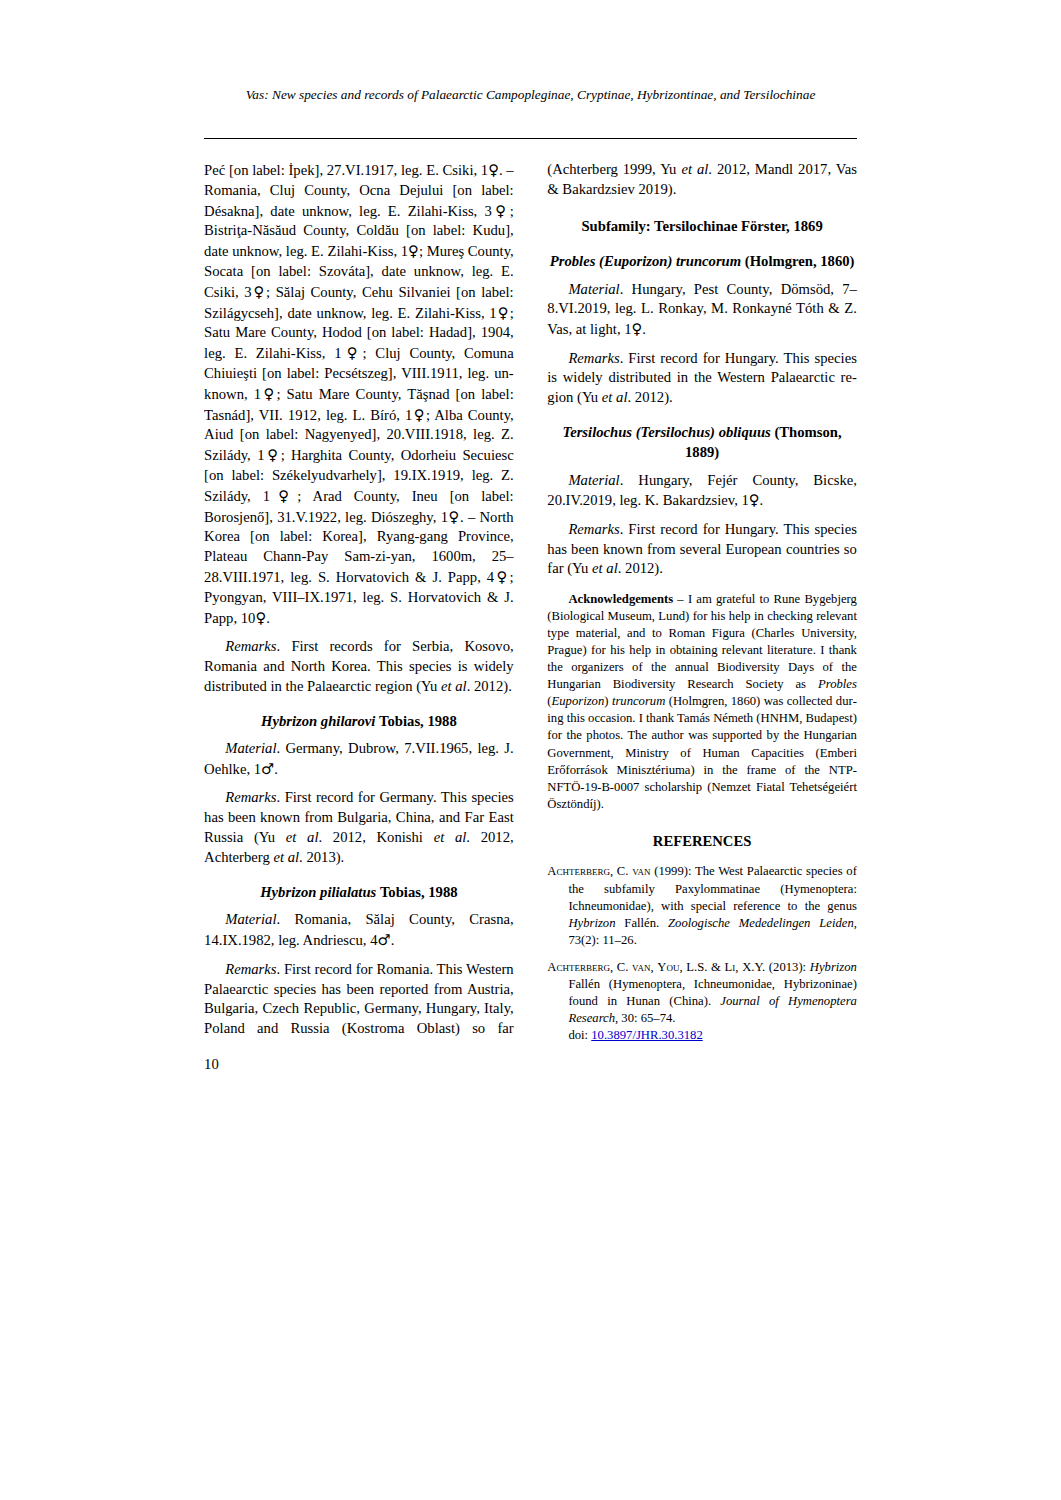Vas: New species and records of Palaearctic Campopleginae, Cryptinae, Hybrizontinae, and Tersilochinae
Peć [on label: İpek], 27.VI.1917, leg. E. Csiki, 1♀. – Romania, Cluj County, Ocna Dejului [on label: Désakna], date unknow, leg. E. Zilahi-Kiss, 3♀; Bistriţa-Năsăud County, Coldău [on label: Kudu], date unknow, leg. E. Zilahi-Kiss, 1♀; Mureş County, Socata [on label: Szováta], date unknow, leg. E. Csiki, 3♀; Sălaj County, Cehu Silvaniei [on label: Szilágycseh], date unknow, leg. E. Zilahi-Kiss, 1♀; Satu Mare County, Hodod [on label: Hadad], 1904, leg. E. Zilahi-Kiss, 1♀; Cluj County, Comuna Chiuieşti [on label: Pecsétszeg], VIII.1911, leg. unknown, 1♀; Satu Mare County, Tăşnad [on label: Tasnád], VII. 1912, leg. L. Bíró, 1♀; Alba County, Aiud [on label: Nagyenyed], 20.VIII.1918, leg. Z. Szilády, 1♀; Harghita County, Odorheiu Secuiesc [on label: Székelyudvarhely], 19.IX.1919, leg. Z. Szilády, 1♀; Arad County, Ineu [on label: Borosjenő], 31.V.1922, leg. Diószeghy, 1♀. – North Korea [on label: Korea], Ryang-gang Province, Plateau Chann-Pay Sam-zi-yan, 1600m, 25–28.VIII.1971, leg. S. Horvatovich & J. Papp, 4♀; Pyongyan, VIII–IX.1971, leg. S. Horvatovich & J. Papp, 10♀.
Remarks. First records for Serbia, Kosovo, Romania and North Korea. This species is widely distributed in the Palaearctic region (Yu et al. 2012).
Hybrizon ghilarovi Tobias, 1988
Material. Germany, Dubrow, 7.VII.1965, leg. J. Oehlke, 1♂.
Remarks. First record for Germany. This species has been known from Bulgaria, China, and Far East Russia (Yu et al. 2012, Konishi et al. 2012, Achterberg et al. 2013).
Hybrizon pilialatus Tobias, 1988
Material. Romania, Sălaj County, Crasna, 14.IX.1982, leg. Andriescu, 4♂.
Remarks. First record for Romania. This Western Palaearctic species has been reported from Austria, Bulgaria, Czech Republic, Germany, Hungary, Italy, Poland and Russia (Kostroma Oblast) so far (Achterberg 1999, Yu et al. 2012, Mandl 2017, Vas & Bakardzsiev 2019).
Subfamily: Tersilochinae Förster, 1869
Probles (Euporizon) truncorum (Holmgren, 1860)
Material. Hungary, Pest County, Dömsöd, 7–8.VI.2019, leg. L. Ronkay, M. Ronkayné Tóth & Z. Vas, at light, 1♀.
Remarks. First record for Hungary. This species is widely distributed in the Western Palaearctic region (Yu et al. 2012).
Tersilochus (Tersilochus) obliquus (Thomson, 1889)
Material. Hungary, Fejér County, Bicske, 20.IV.2019, leg. K. Bakardzsiev, 1♀.
Remarks. First record for Hungary. This species has been known from several European countries so far (Yu et al. 2012).
Acknowledgements – I am grateful to Rune Bygebjerg (Biological Museum, Lund) for his help in checking relevant type material, and to Roman Figura (Charles University, Prague) for his help in obtaining relevant literature. I thank the organizers of the annual Biodiversity Days of the Hungarian Biodiversity Research Society as Probles (Euporizon) truncorum (Holmgren, 1860) was collected during this occasion. I thank Tamás Németh (HNHM, Budapest) for the photos. The author was supported by the Hungarian Government, Ministry of Human Capacities (Emberi Erőforrások Minisztériuma) in the frame of the NTP-NFTÖ-19-B-0007 scholarship (Nemzet Fiatal Tehetségeiért Ösztöndíj).
REFERENCES
Achterberg, C. van (1999): The West Palaearctic species of the subfamily Paxylommatinae (Hymenoptera: Ichneumonidae), with special reference to the genus Hybrizon Fallén. Zoologische Mededelingen Leiden, 73(2): 11–26.
Achterberg, C. van, You, L.S. & Li, X.Y. (2013): Hybrizon Fallén (Hymenoptera, Ichneumonidae, Hybrizoninae) found in Hunan (China). Journal of Hymenoptera Research, 30: 65–74.
doi: 10.3897/JHR.30.3182
10